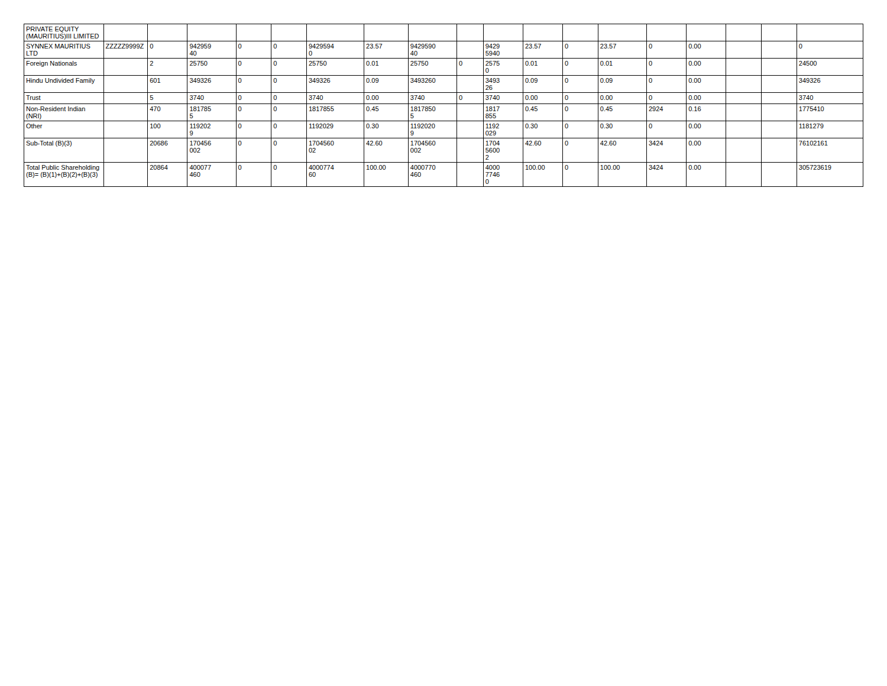| PRIVATE EQUITY (MAURITIUS)III LIMITED | | | | | | | | | | | | | | | | | | |
| SYNNEX MAURITIUS LTD | ZZZZZ9999Z | 0 | 942959 40 | 0 | 0 | 9429594 0 | 23.57 | 9429590 40 | | 9429 5940 | 23.57 | 0 | 23.57 | 0 | 0.00 | | | 0 |
| Foreign Nationals | | 2 | 25750 | 0 | 0 | 25750 | 0.01 | 25750 | 0 | 2575 0 | 0.01 | 0 | 0.01 | 0 | 0.00 | | | 24500 |
| Hindu Undivided Family | | 601 | 349326 | 0 | 0 | 349326 | 0.09 | 3493260 | | 3493 26 | 0.09 | 0 | 0.09 | 0 | 0.00 | | | 349326 |
| Trust | | 5 | 3740 | 0 | 0 | 3740 | 0.00 | 3740 | 0 | 3740 | 0.00 | 0 | 0.00 | 0 | 0.00 | | | 3740 |
| Non-Resident Indian (NRI) | | 470 | 181785 5 | 0 | 0 | 1817855 | 0.45 | 1817850 5 | | 1817 855 | 0.45 | 0 | 0.45 | 2924 | 0.16 | | | 1775410 |
| Other | | 100 | 119202 9 | 0 | 0 | 1192029 | 0.30 | 1192020 9 | | 1192 029 | 0.30 | 0 | 0.30 | 0 | 0.00 | | | 1181279 |
| Sub-Total (B)(3) | | 20686 | 170456 002 | 0 | 0 | 1704560 02 | 42.60 | 1704560 002 | | 1704 5600 2 | 42.60 | 0 | 42.60 | 3424 | 0.00 | | | 76102161 |
| Total Public Shareholding (B)= (B)(1)+(B)(2)+(B)(3) | | 20864 | 400077 460 | 0 | 0 | 4000774 60 | 100.00 | 4000770 460 | | 4000 7746 0 | 100.00 | 0 | 100.00 | 3424 | 0.00 | | | 305723619 |